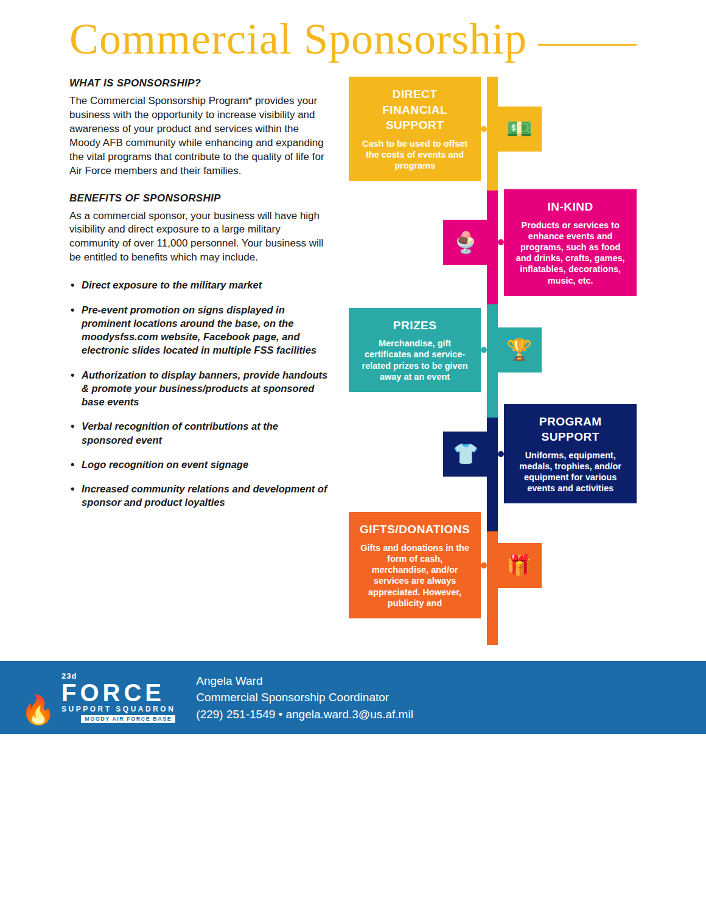Commercial Sponsorship
What is Sponsorship?
The Commercial Sponsorship Program* provides your business with the opportunity to increase visibility and awareness of your product and services within the Moody AFB community while enhancing and expanding the vital programs that contribute to the quality of life for Air Force members and their families.
Benefits of Sponsorship
As a commercial sponsor, your business will have high visibility and direct exposure to a large military community of over 11,000 personnel. Your business will be entitled to benefits which may include.
Direct exposure to the military market
Pre-event promotion on signs displayed in prominent locations around the base, on the moodysfss.com website, Facebook page, and electronic slides located in multiple FSS facilities
Authorization to display banners, provide handouts & promote your business/products at sponsored base events
Verbal recognition of contributions at the sponsored event
Logo recognition on event signage
Increased community relations and development of sponsor and product loyalties
Direct
Financial
Support
Cash to be used to offset the costs of events and programs
💵
🍨
In-Kind
Products or services to enhance events and programs, such as food and drinks, crafts, games, inflatables, decorations, music, etc.
Prizes
Merchandise, gift certificates and service-related prizes to be given away at an event
🏆
👕
Program Support
Uniforms, equipment, medals, trophies, and/or equipment for various events and activities
Gifts/Donations
Gifts and donations in the form of cash, merchandise, and/or services are always appreciated. However, publicity and
🎁
🔥 23d FORCE SUPPORT SQUADRON MOODY AIR FORCE BASE
Angela Ward
Commercial Sponsorship Coordinator
(229) 251-1549 • angela.ward.3@us.af.mil